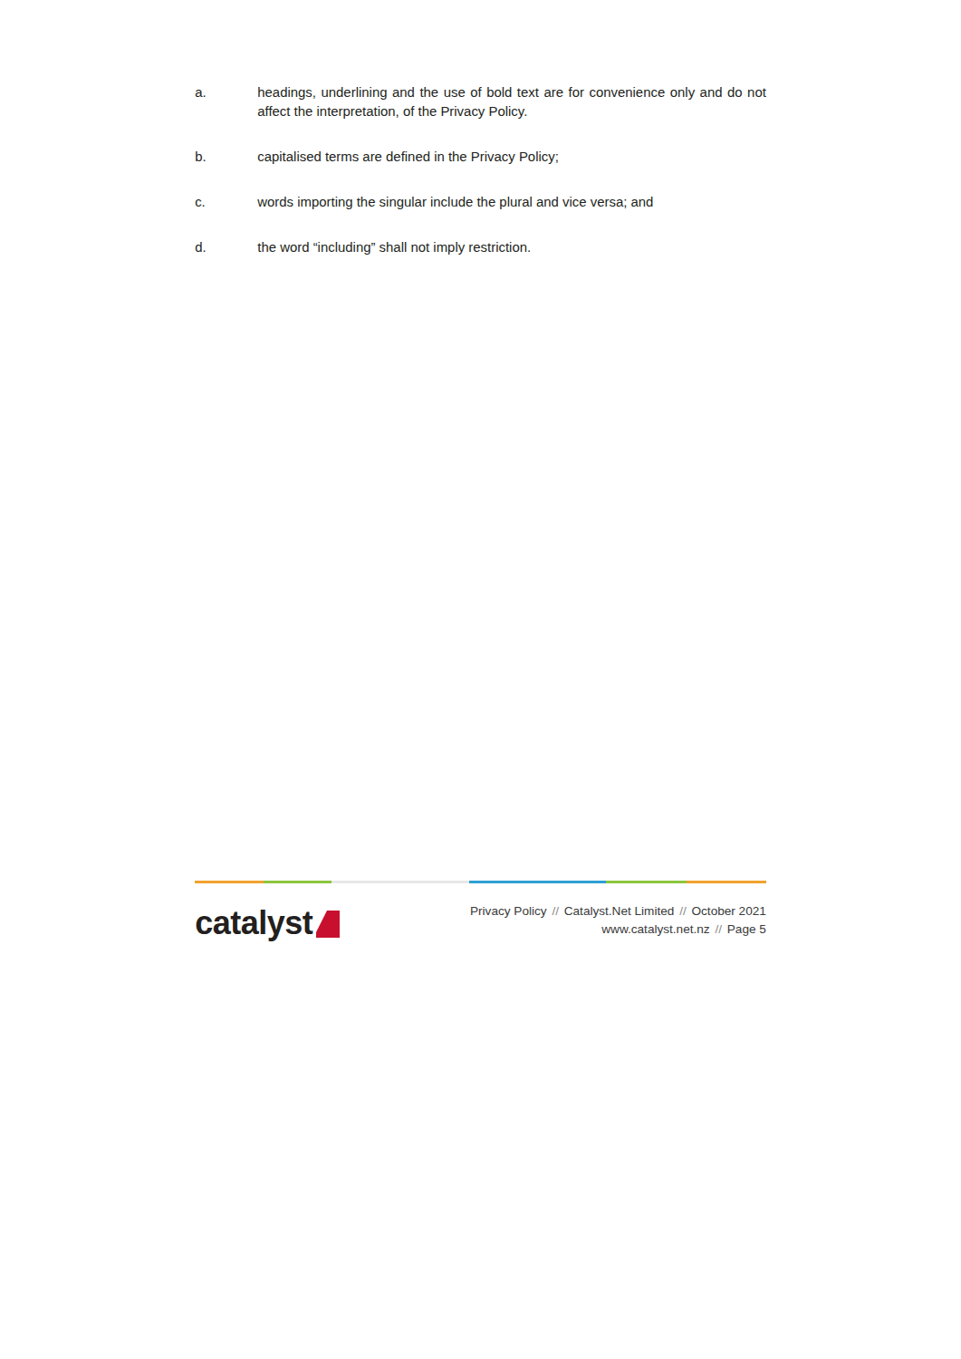a. headings, underlining and the use of bold text are for convenience only and do not affect the interpretation, of the Privacy Policy.
b. capitalised terms are defined in the Privacy Policy;
c. words importing the singular include the plural and vice versa; and
d. the word “including” shall not imply restriction.
catalyst
Privacy Policy // Catalyst.Net Limited // October 2021
www.catalyst.net.nz // Page 5